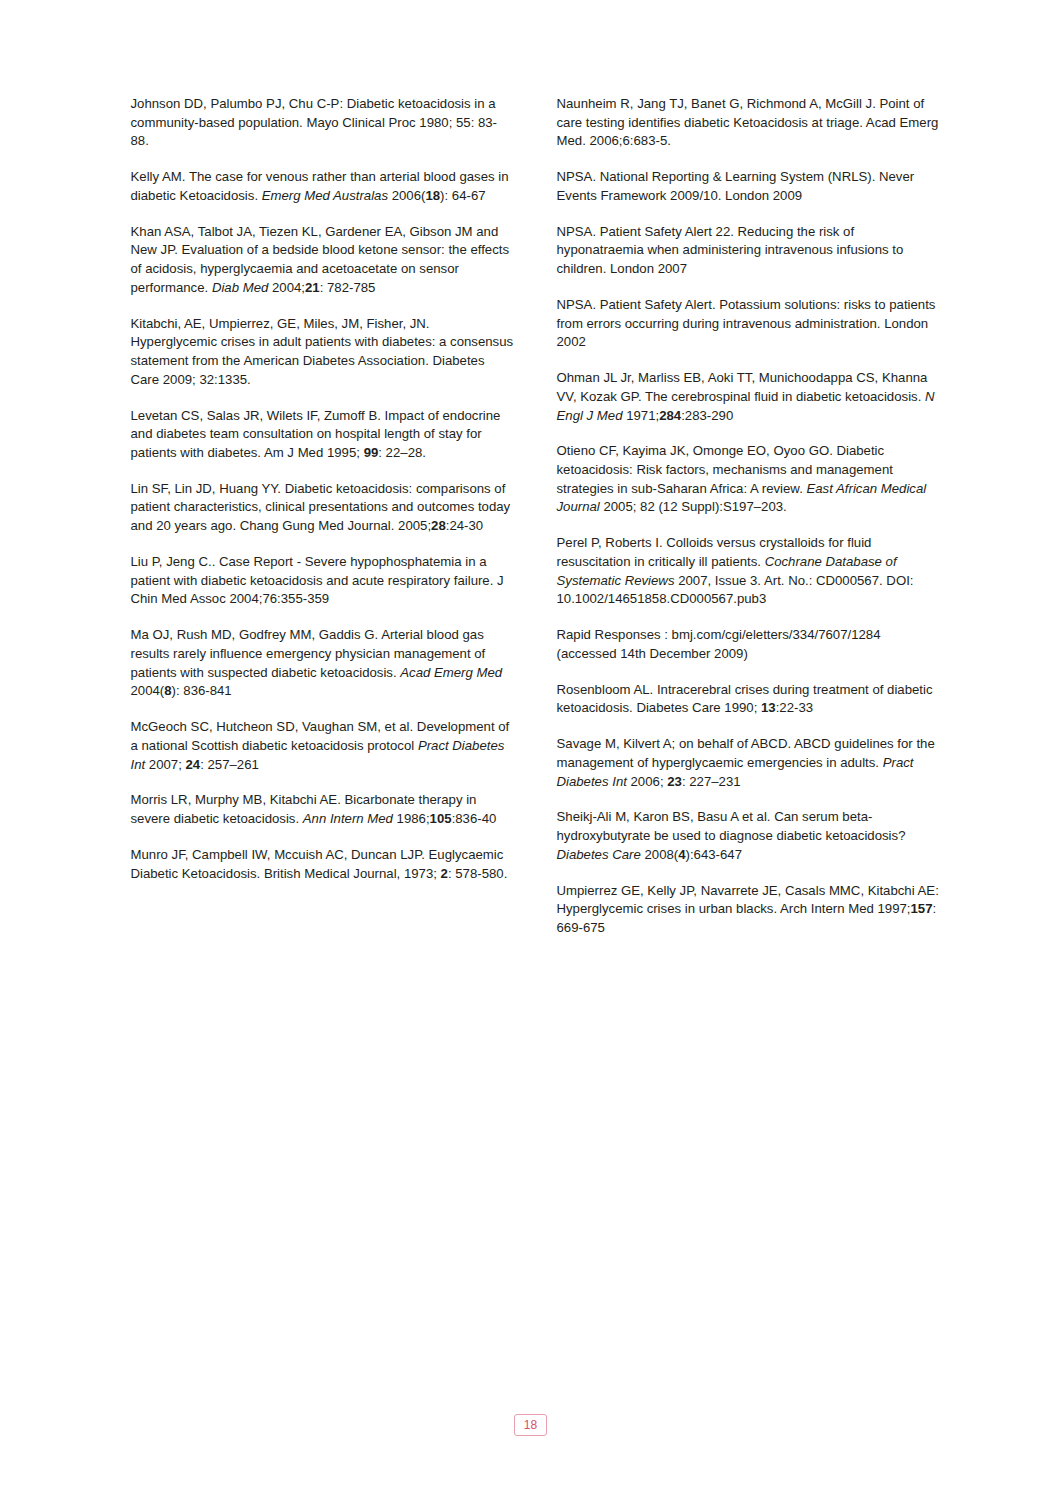Johnson DD, Palumbo PJ, Chu C-P: Diabetic ketoacidosis in a community-based population. Mayo Clinical Proc 1980; 55: 83-88.
Kelly AM. The case for venous rather than arterial blood gases in diabetic Ketoacidosis. Emerg Med Australas 2006(18): 64-67
Khan ASA, Talbot JA, Tiezen KL, Gardener EA, Gibson JM and New JP. Evaluation of a bedside blood ketone sensor: the effects of acidosis, hyperglycaemia and acetoacetate on sensor performance. Diab Med 2004;21: 782-785
Kitabchi, AE, Umpierrez, GE, Miles, JM, Fisher, JN. Hyperglycemic crises in adult patients with diabetes: a consensus statement from the American Diabetes Association. Diabetes Care 2009; 32:1335.
Levetan CS, Salas JR, Wilets IF, Zumoff B. Impact of endocrine and diabetes team consultation on hospital length of stay for patients with diabetes. Am J Med 1995; 99: 22–28.
Lin SF, Lin JD, Huang YY. Diabetic ketoacidosis: comparisons of patient characteristics, clinical presentations and outcomes today and 20 years ago. Chang Gung Med Journal. 2005;28:24-30
Liu P, Jeng C.. Case Report - Severe hypophosphatemia in a patient with diabetic ketoacidosis and acute respiratory failure. J Chin Med Assoc 2004;76:355-359
Ma OJ, Rush MD, Godfrey MM, Gaddis G. Arterial blood gas results rarely influence emergency physician management of patients with suspected diabetic ketoacidosis. Acad Emerg Med 2004(8): 836-841
McGeoch SC, Hutcheon SD, Vaughan SM, et al. Development of a national Scottish diabetic ketoacidosis protocol Pract Diabetes Int 2007; 24: 257–261
Morris LR, Murphy MB, Kitabchi AE. Bicarbonate therapy in severe diabetic ketoacidosis. Ann Intern Med 1986;105:836-40
Munro JF, Campbell IW, Mccuish AC, Duncan LJP. Euglycaemic Diabetic Ketoacidosis. British Medical Journal, 1973; 2: 578-580.
Naunheim R, Jang TJ, Banet G, Richmond A, McGill J. Point of care testing identifies diabetic Ketoacidosis at triage. Acad Emerg Med. 2006;6:683-5.
NPSA. National Reporting & Learning System (NRLS). Never Events Framework 2009/10. London 2009
NPSA. Patient Safety Alert 22. Reducing the risk of hyponatraemia when administering intravenous infusions to children. London 2007
NPSA. Patient Safety Alert. Potassium solutions: risks to patients from errors occurring during intravenous administration. London 2002
Ohman JL Jr, Marliss EB, Aoki TT, Munichoodappa CS, Khanna VV, Kozak GP. The cerebrospinal fluid in diabetic ketoacidosis. N Engl J Med 1971;284:283-290
Otieno CF, Kayima JK, Omonge EO, Oyoo GO. Diabetic ketoacidosis: Risk factors, mechanisms and management strategies in sub-Saharan Africa: A review. East African Medical Journal 2005; 82 (12 Suppl):S197–203.
Perel P, Roberts I. Colloids versus crystalloids for fluid resuscitation in critically ill patients. Cochrane Database of Systematic Reviews 2007, Issue 3. Art. No.: CD000567. DOI: 10.1002/14651858.CD000567.pub3
Rapid Responses : bmj.com/cgi/eletters/334/7607/1284 (accessed 14th December 2009)
Rosenbloom AL. Intracerebral crises during treatment of diabetic ketoacidosis. Diabetes Care 1990; 13:22-33
Savage M, Kilvert A; on behalf of ABCD. ABCD guidelines for the management of hyperglycaemic emergencies in adults. Pract Diabetes Int 2006; 23: 227–231
Sheikj-Ali M, Karon BS, Basu A et al. Can serum beta-hydroxybutyrate be used to diagnose diabetic ketoacidosis? Diabetes Care 2008(4):643-647
Umpierrez GE, Kelly JP, Navarrete JE, Casals MMC, Kitabchi AE: Hyperglycemic crises in urban blacks. Arch Intern Med 1997;157: 669-675
18